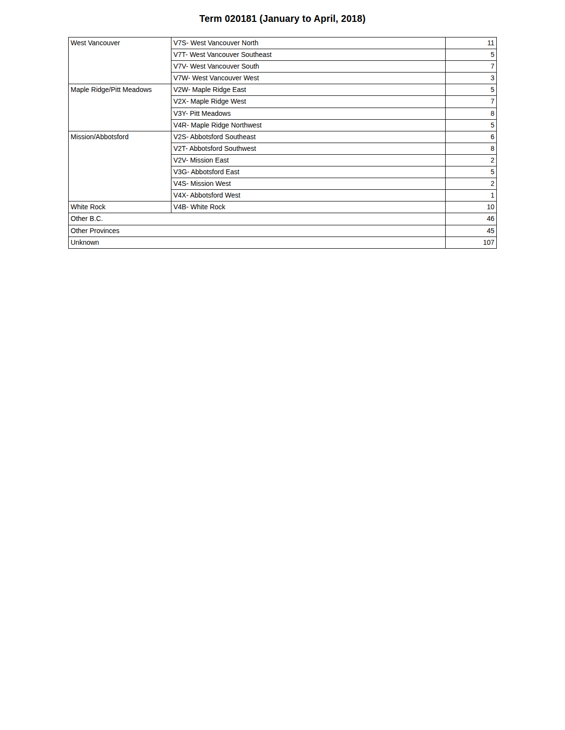Term 020181 (January to April, 2018)
| West Vancouver | V7S- West Vancouver North | 11 |
| V7T- West Vancouver Southeast | 5 |
| V7V- West Vancouver South | 7 |
| V7W- West Vancouver West | 3 |
| Maple Ridge/Pitt Meadows | V2W- Maple Ridge East | 5 |
| V2X- Maple Ridge West | 7 |
| V3Y- Pitt Meadows | 8 |
| V4R- Maple Ridge Northwest | 5 |
| Mission/Abbotsford | V2S- Abbotsford Southeast | 6 |
| V2T- Abbotsford Southwest | 8 |
| V2V- Mission East | 2 |
| V3G- Abbotsford East | 5 |
| V4S- Mission West | 2 |
| V4X- Abbotsford West | 1 |
| White Rock | V4B- White Rock | 10 |
| Other B.C. | 46 |
| Other Provinces | 45 |
| Unknown | 107 |